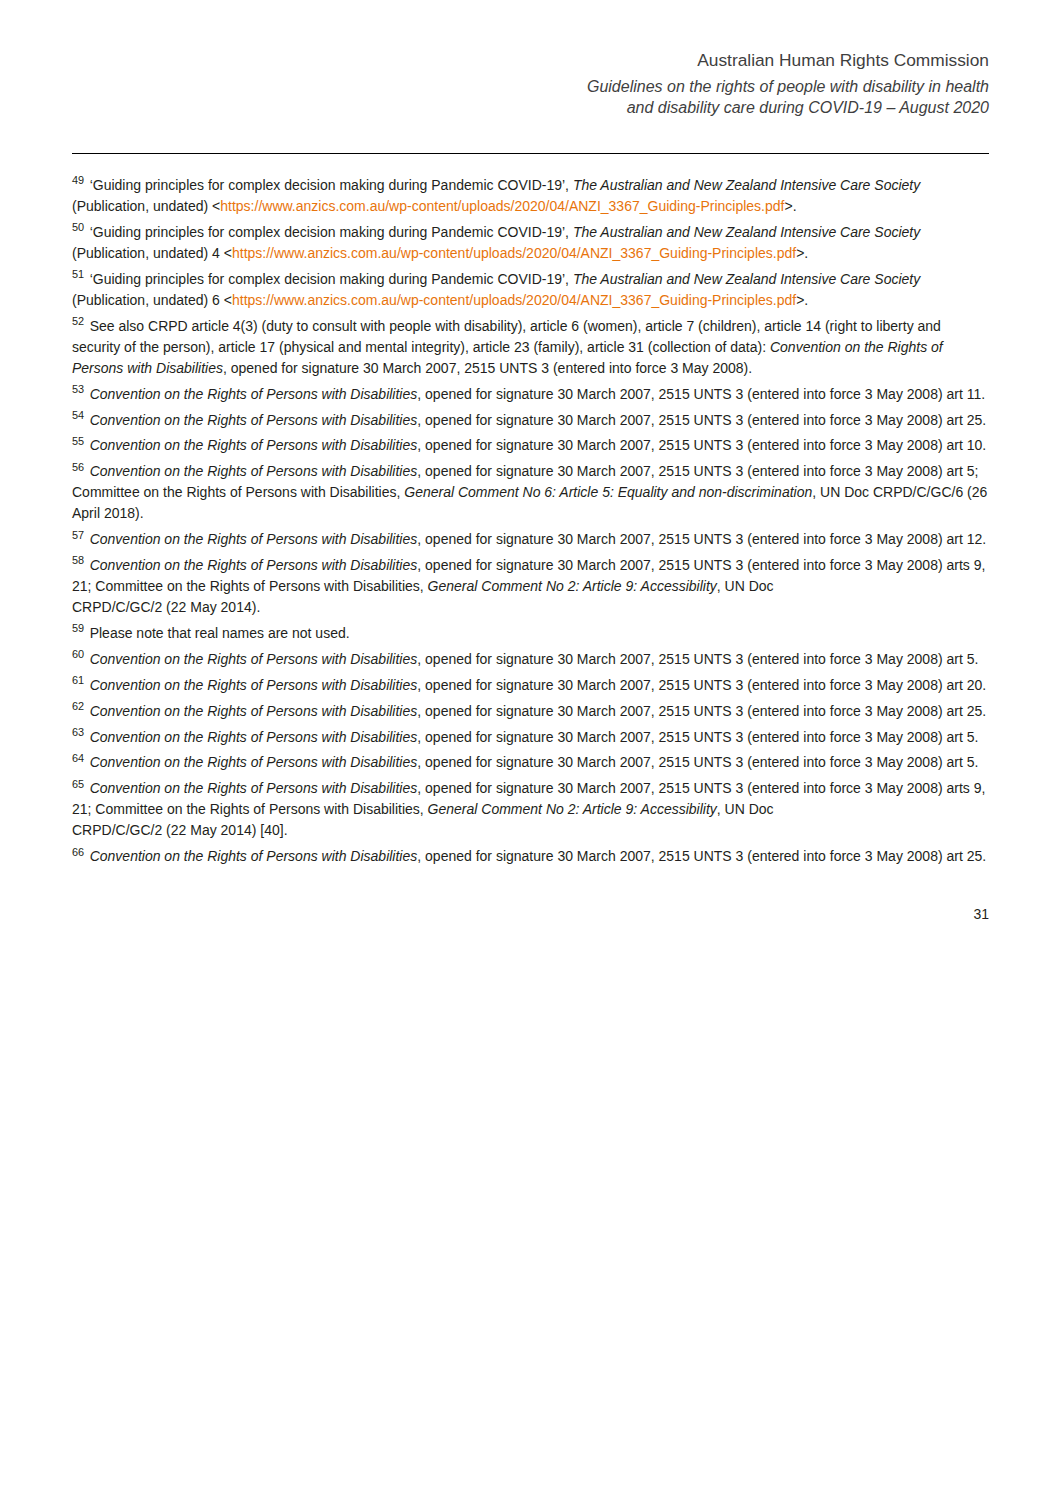Australian Human Rights Commission
Guidelines on the rights of people with disability in health
and disability care during COVID-19 – August 2020
49 ‘Guiding principles for complex decision making during Pandemic COVID-19’, The Australian and New Zealand Intensive Care Society (Publication, undated) <https://www.anzics.com.au/wp-content/uploads/2020/04/ANZI_3367_Guiding-Principles.pdf>.
50 ‘Guiding principles for complex decision making during Pandemic COVID-19’, The Australian and New Zealand Intensive Care Society (Publication, undated) 4 <https://www.anzics.com.au/wp-content/uploads/2020/04/ANZI_3367_Guiding-Principles.pdf>.
51 ‘Guiding principles for complex decision making during Pandemic COVID-19’, The Australian and New Zealand Intensive Care Society (Publication, undated) 6 <https://www.anzics.com.au/wp-content/uploads/2020/04/ANZI_3367_Guiding-Principles.pdf>.
52 See also CRPD article 4(3) (duty to consult with people with disability), article 6 (women), article 7 (children), article 14 (right to liberty and security of the person), article 17 (physical and mental integrity), article 23 (family), article 31 (collection of data): Convention on the Rights of Persons with Disabilities, opened for signature 30 March 2007, 2515 UNTS 3 (entered into force 3 May 2008).
53 Convention on the Rights of Persons with Disabilities, opened for signature 30 March 2007, 2515 UNTS 3 (entered into force 3 May 2008) art 11.
54 Convention on the Rights of Persons with Disabilities, opened for signature 30 March 2007, 2515 UNTS 3 (entered into force 3 May 2008) art 25.
55 Convention on the Rights of Persons with Disabilities, opened for signature 30 March 2007, 2515 UNTS 3 (entered into force 3 May 2008) art 10.
56 Convention on the Rights of Persons with Disabilities, opened for signature 30 March 2007, 2515 UNTS 3 (entered into force 3 May 2008) art 5; Committee on the Rights of Persons with Disabilities, General Comment No 6: Article 5: Equality and non-discrimination, UN Doc CRPD/C/GC/6 (26 April 2018).
57 Convention on the Rights of Persons with Disabilities, opened for signature 30 March 2007, 2515 UNTS 3 (entered into force 3 May 2008) art 12.
58 Convention on the Rights of Persons with Disabilities, opened for signature 30 March 2007, 2515 UNTS 3 (entered into force 3 May 2008) arts 9, 21; Committee on the Rights of Persons with Disabilities, General Comment No 2: Article 9: Accessibility, UN Doc
CRPD/C/GC/2 (22 May 2014).
59 Please note that real names are not used.
60 Convention on the Rights of Persons with Disabilities, opened for signature 30 March 2007, 2515 UNTS 3 (entered into force 3 May 2008) art 5.
61 Convention on the Rights of Persons with Disabilities, opened for signature 30 March 2007, 2515 UNTS 3 (entered into force 3 May 2008) art 20.
62 Convention on the Rights of Persons with Disabilities, opened for signature 30 March 2007, 2515 UNTS 3 (entered into force 3 May 2008) art 25.
63 Convention on the Rights of Persons with Disabilities, opened for signature 30 March 2007, 2515 UNTS 3 (entered into force 3 May 2008) art 5.
64 Convention on the Rights of Persons with Disabilities, opened for signature 30 March 2007, 2515 UNTS 3 (entered into force 3 May 2008) art 5.
65 Convention on the Rights of Persons with Disabilities, opened for signature 30 March 2007, 2515 UNTS 3 (entered into force 3 May 2008) arts 9, 21; Committee on the Rights of Persons with Disabilities, General Comment No 2: Article 9: Accessibility, UN Doc
CRPD/C/GC/2 (22 May 2014) [40].
66 Convention on the Rights of Persons with Disabilities, opened for signature 30 March 2007, 2515 UNTS 3 (entered into force 3 May 2008) art 25.
31